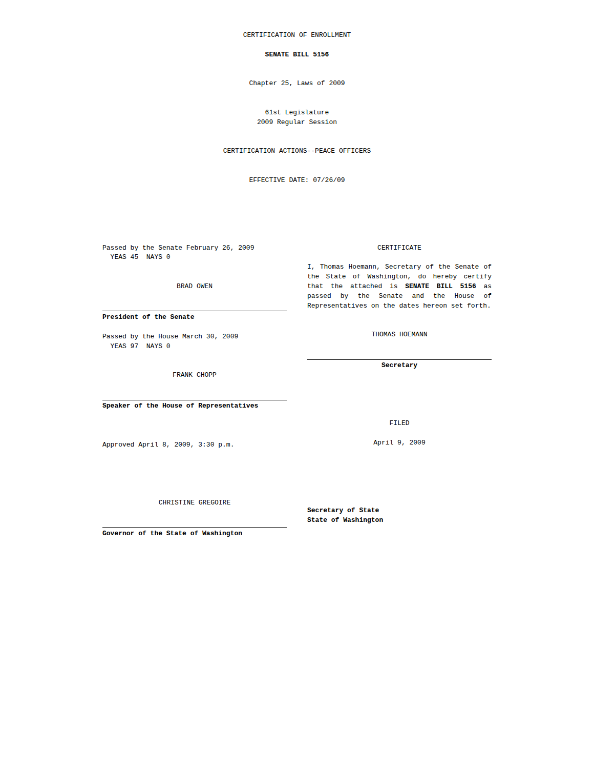CERTIFICATION OF ENROLLMENT
SENATE BILL 5156
Chapter 25, Laws of 2009
61st Legislature
2009 Regular Session
CERTIFICATION ACTIONS--PEACE OFFICERS
EFFECTIVE DATE: 07/26/09
Passed by the Senate February 26, 2009
YEAS 45 NAYS 0
BRAD OWEN
President of the Senate
Passed by the House March 30, 2009
YEAS 97 NAYS 0
FRANK CHOPP
Speaker of the House of Representatives
Approved April 8, 2009, 3:30 p.m.
CHRISTINE GREGOIRE
Governor of the State of Washington
CERTIFICATE
I, Thomas Hoemann, Secretary of the Senate of the State of Washington, do hereby certify that the attached is SENATE BILL 5156 as passed by the Senate and the House of Representatives on the dates hereon set forth.
THOMAS HOEMANN
Secretary
FILED
April 9, 2009
Secretary of State
State of Washington